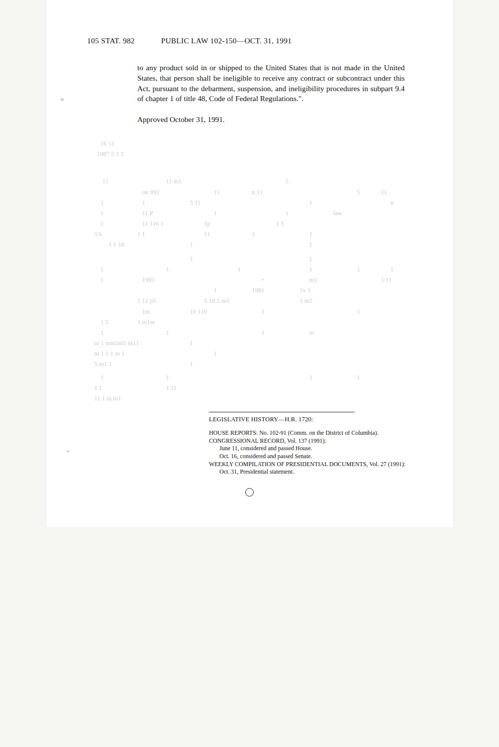105 STAT. 982 PUBLIC LAW 102-150—OCT. 31, 1991
to any product sold in or shipped to the United States that is not made in the United States, that person shall be ineligible to receive any contract or subcontract under this Act, pursuant to the debarment, suspension, and ineligibility procedures in subpart 9.4 of chapter 1 of title 48, Code of Federal Regulations.".
Approved October 31, 1991.
16 11 1987 5 3 3 11 11 m1 5 on 992 11 n 11 5 11 1 1 5 11 1 n 1 11 P 1 1 law 1 11 116 1 1p 1 3 5A 1 1 11 1 1 1 1 18 1 1 1 1 1 1 1 1 1 1 1 1991 • m1 1 11 1 1981 1v 1 1 11 p5 5 18 5 m5 1 m5 1m 10 110 1 1 1 5 1 m1m 1 1 1 m m 1 mm5m5 m11 1 m 1 1 1 m 1 1 5 m1 1 1 1 1 1 1 1 1 1 11 11 1 m m1 1m1 1 1 11 1 1 1 m1 1 1 1 1 1 1 1m 1 1 1m 1 1 1 1 1 1 1m 1m1m 1 m m5 m 5 1 1 1m1 1 m1 1 1 1 1 1 1m1m 1 1m 1 m5 1 m1m1m1m 1m1 1 1 1 1 1 1 1 1m 1m1 1 1 1 1 1 1 1m1 1 m m1 1 1m1 m 1 1 1m1 1m m1m1
LEGISLATIVE HISTORY—H.R. 1720:
HOUSE REPORTS: No. 102-91 (Comm. on the District of Columbia).
CONGRESSIONAL RECORD, Vol. 137 (1991):
June 11, considered and passed House.
Oct. 16, considered and passed Senate.
WEEKLY COMPILATION OF PRESIDENTIAL DOCUMENTS, Vol. 27 (1991):
Oct. 31, Presidential statement.